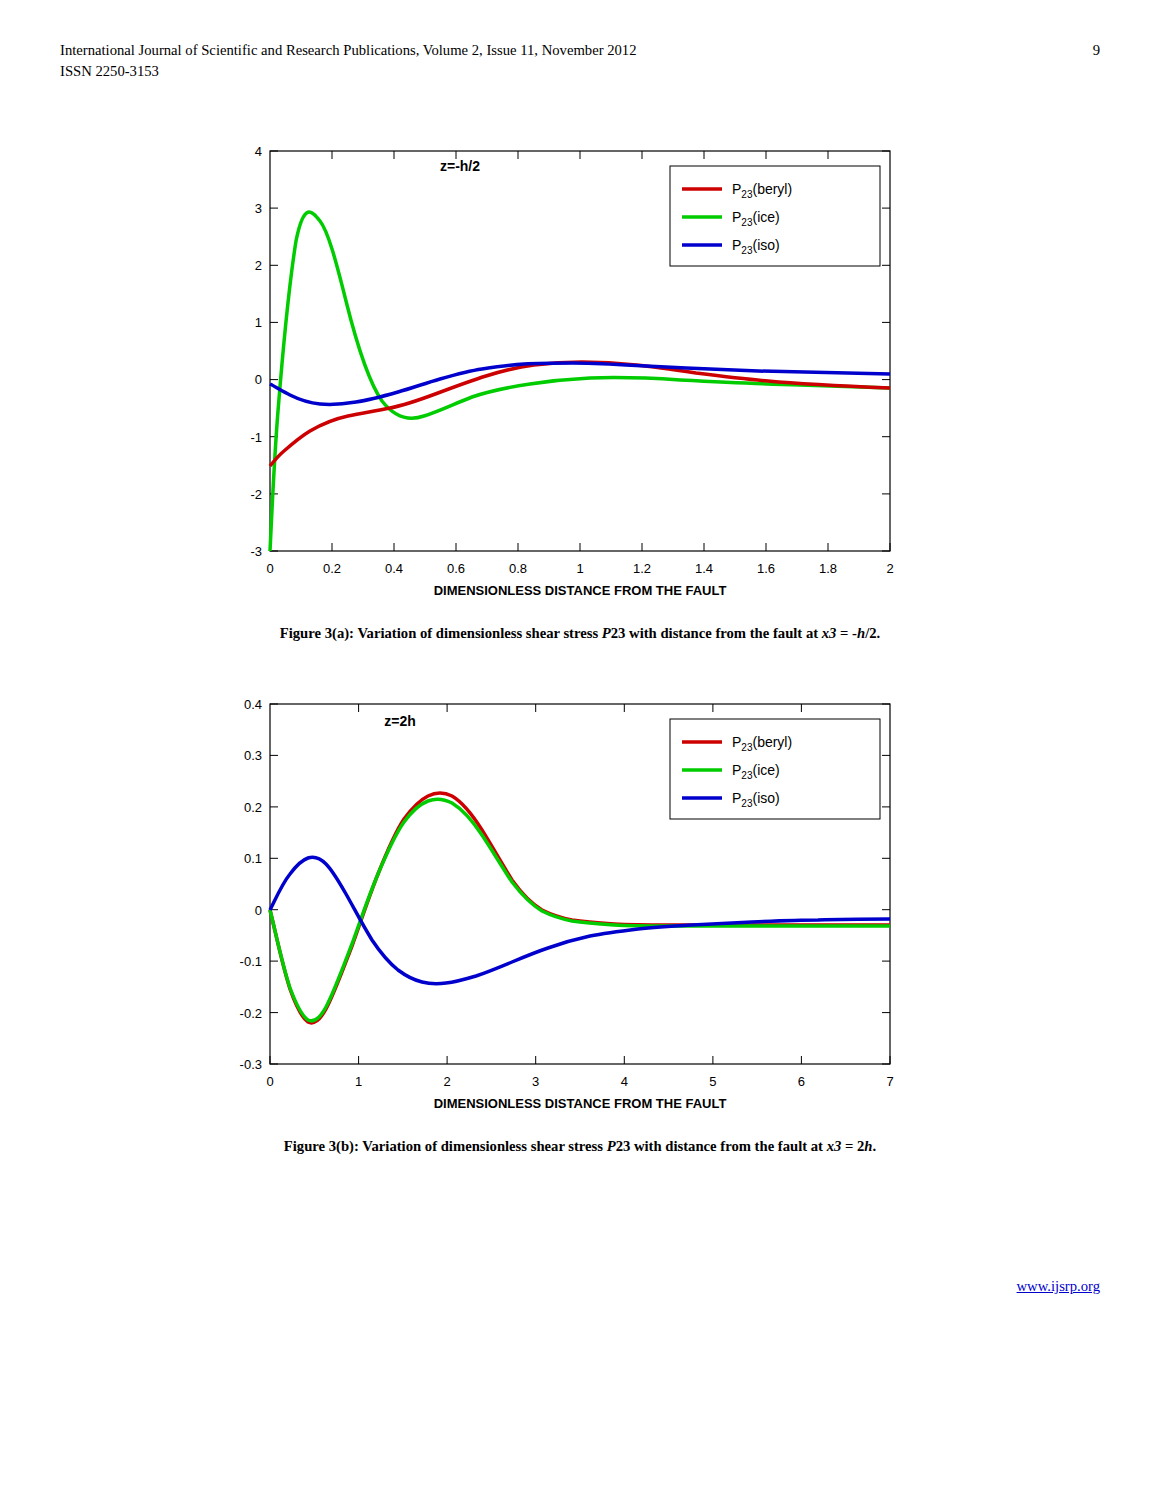International Journal of Scientific and Research Publications, Volume 2, Issue 11, November 2012
ISSN 2250-3153
9
4 3 2 1 0 -1 -2 -3 0 0.2 0.4 0.6 0.8 1 1.2 1.4 1.6 1.8 2 DIMENSIONLESS DISTANCE FROM THE FAULT z=-h/2 P23(beryl) P23(ice) P23(iso)
Figure 3(a): Variation of dimensionless shear stress P23 with distance from the fault at x3 = -h/2.
0.4 0.3 0.2 0.1 0 -0.1 -0.2 -0.3 0 1 2 3 4 5 6 7 DIMENSIONLESS DISTANCE FROM THE FAULT z=2h P23(beryl) P23(ice) P23(iso)
Figure 3(b): Variation of dimensionless shear stress P23 with distance from the fault at x3 = 2h.
www.ijsrp.org